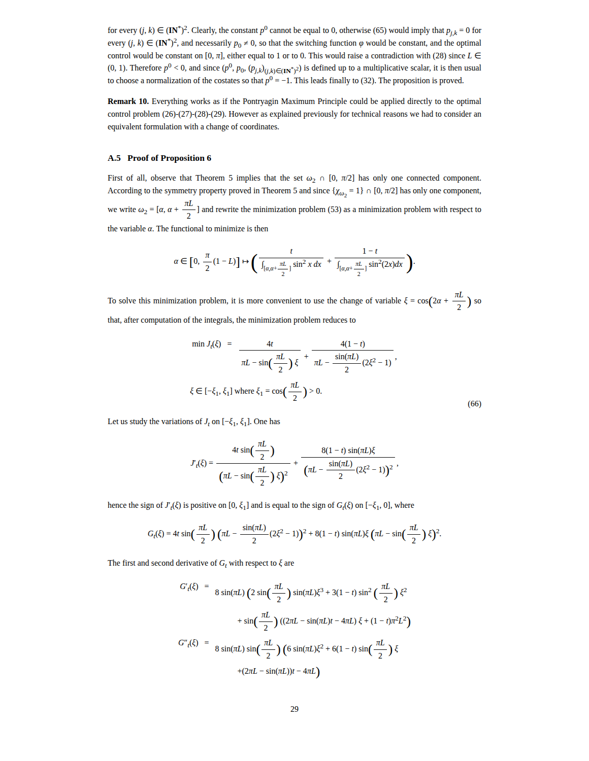for every (j, k) ∈ (IN*)2. Clearly, the constant p0 cannot be equal to 0, otherwise (65) would imply that pj,k = 0 for every (j, k) ∈ (IN*)2, and necessarily p0 ≠ 0, so that the switching function φ would be constant, and the optimal control would be constant on [0, π], either equal to 1 or to 0. This would raise a contradiction with (28) since L ∈ (0, 1). Therefore p0 < 0, and since (p0, p0, (pj,k)(j,k)∈(IN*)2) is defined up to a multiplicative scalar, it is then usual to choose a normalization of the costates so that p0 = −1. This leads finally to (32). The proposition is proved.
Remark 10. Everything works as if the Pontryagin Maximum Principle could be applied directly to the optimal control problem (26)-(27)-(28)-(29). However as explained previously for technical reasons we had to consider an equivalent formulation with a change of coordinates.
A.5 Proof of Proposition 6
First of all, observe that Theorem 5 implies that the set ω2 ∩ [0, π/2] has only one connected component. According to the symmetry property proved in Theorem 5 and since {χω2 = 1} ∩ [0, π/2] has only one component, we write ω2 = [α, α + πL 2] and rewrite the minimization problem (53) as a minimization problem with respect to the variable α. The functional to minimize is then
α ∈ [0, π 2(1 − L)] ↦ (t∫[α,α+πL 2] sin2 x dx + 1 − t∫[α,α+πL 2] sin2(2x)dx).
To solve this minimization problem, it is more convenient to use the change of variable ξ = cos(2α + πL 2) so that, after computation of the integrals, the minimization problem reduces to
| min J t ( ξ ) | = | 4 t πL − sin ( πL 2 ) ξ + 4(1 − t ) πL − sin( πL ) 2 (2 ξ 2 − 1) , |
| ξ ∈ [− ξ 1 , ξ 1 ] where ξ 1 = cos ( πL 2 ) > 0. |
(66)
Let us study the variations of Jt on [−ξ1, ξ1]. One has
J′t(ξ) = 4t sin(πL 2)(πL − sin(πL 2) ξ)2 + 8(1 − t) sin(πL)ξ(πL − sin(πL) 2(2ξ2 − 1))2,
hence the sign of J′t(ξ) is positive on [0, ξ1] and is equal to the sign of Gt(ξ) on [−ξ1, 0], where
Gt(ξ) = 4t sin(πL 2) (πL − sin(πL) 2(2ξ2 − 1))2 + 8(1 − t) sin(πL)ξ (πL − sin(πL 2) ξ)2.
The first and second derivative of Gt with respect to ξ are
| G ′ t ( ξ ) | = | 8 sin( πL ) ( 2 sin ( πL 2 ) sin( πL ) ξ 3 + 3(1 − t ) sin 2 ( πL 2 ) ξ 2 |
| | | + sin ( πL 2 ) ((2 πL − sin( πL ) t − 4 πL ) ξ + (1 − t ) π 2 L 2 ) |
| G ″ t ( ξ ) | = | 8 sin( πL ) sin ( πL 2 ) ( 6 sin( πL ) ξ 2 + 6(1 − t ) sin ( πL 2 ) ξ |
| | | +(2 πL − sin( πL )) t − 4 πL ) |
29